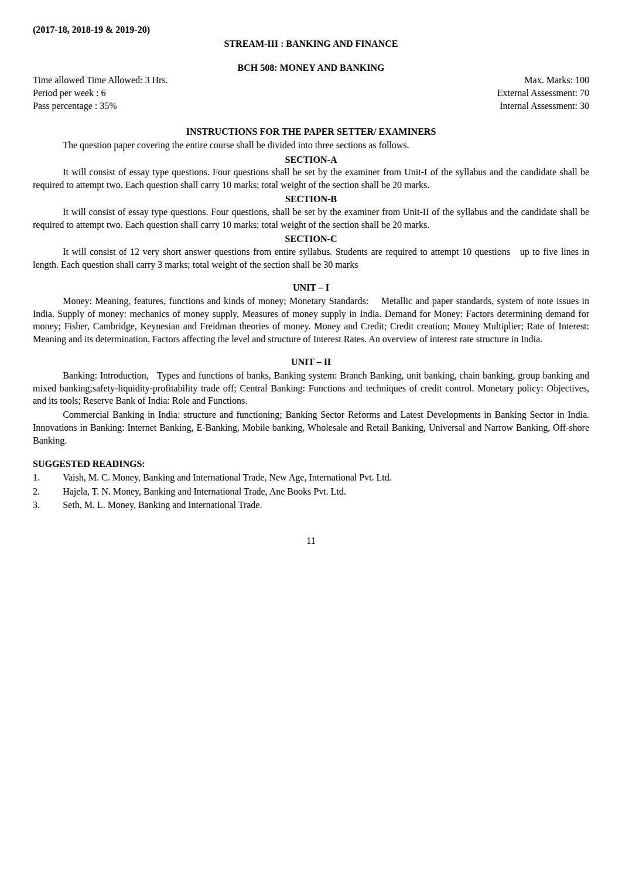(2017-18, 2018-19 & 2019-20)
STREAM-III : BANKING AND FINANCE
BCH 508: MONEY AND BANKING
| Time allowed Time Allowed: 3 Hrs. | Max. Marks: 100 |
| Period per week : 6 | External Assessment: 70 |
| Pass percentage : 35% | Internal Assessment: 30 |
INSTRUCTIONS FOR THE PAPER SETTER/ EXAMINERS
The question paper covering the entire course shall be divided into three sections as follows.
SECTION-A
It will consist of essay type questions. Four questions shall be set by the examiner from Unit-I of the syllabus and the candidate shall be required to attempt two. Each question shall carry 10 marks; total weight of the section shall be 20 marks.
SECTION-B
It will consist of essay type questions. Four questions, shall be set by the examiner from Unit-II of the syllabus and the candidate shall be required to attempt two. Each question shall carry 10 marks; total weight of the section shall be 20 marks.
SECTION-C
It will consist of 12 very short answer questions from entire syllabus. Students are required to attempt 10 questions up to five lines in length. Each question shall carry 3 marks; total weight of the section shall be 30 marks
UNIT – I
Money: Meaning, features, functions and kinds of money; Monetary Standards: Metallic and paper standards, system of note issues in India. Supply of money: mechanics of money supply, Measures of money supply in India. Demand for Money: Factors determining demand for money; Fisher, Cambridge, Keynesian and Freidman theories of money. Money and Credit; Credit creation; Money Multiplier; Rate of Interest: Meaning and its determination, Factors affecting the level and structure of Interest Rates. An overview of interest rate structure in India.
UNIT – II
Banking: Introduction, Types and functions of banks, Banking system: Branch Banking, unit banking, chain banking, group banking and mixed banking;safety-liquidity-profitability trade off; Central Banking: Functions and techniques of credit control. Monetary policy: Objectives, and its tools; Reserve Bank of India: Role and Functions.
Commercial Banking in India: structure and functioning; Banking Sector Reforms and Latest Developments in Banking Sector in India. Innovations in Banking: Internet Banking, E-Banking, Mobile banking, Wholesale and Retail Banking, Universal and Narrow Banking, Off-shore Banking.
SUGGESTED READINGS:
1. Vaish, M. C. Money, Banking and International Trade, New Age, International Pvt. Ltd.
2. Hajela, T. N. Money, Banking and International Trade, Ane Books Pvt. Ltd.
3. Seth, M. L. Money, Banking and International Trade.
11